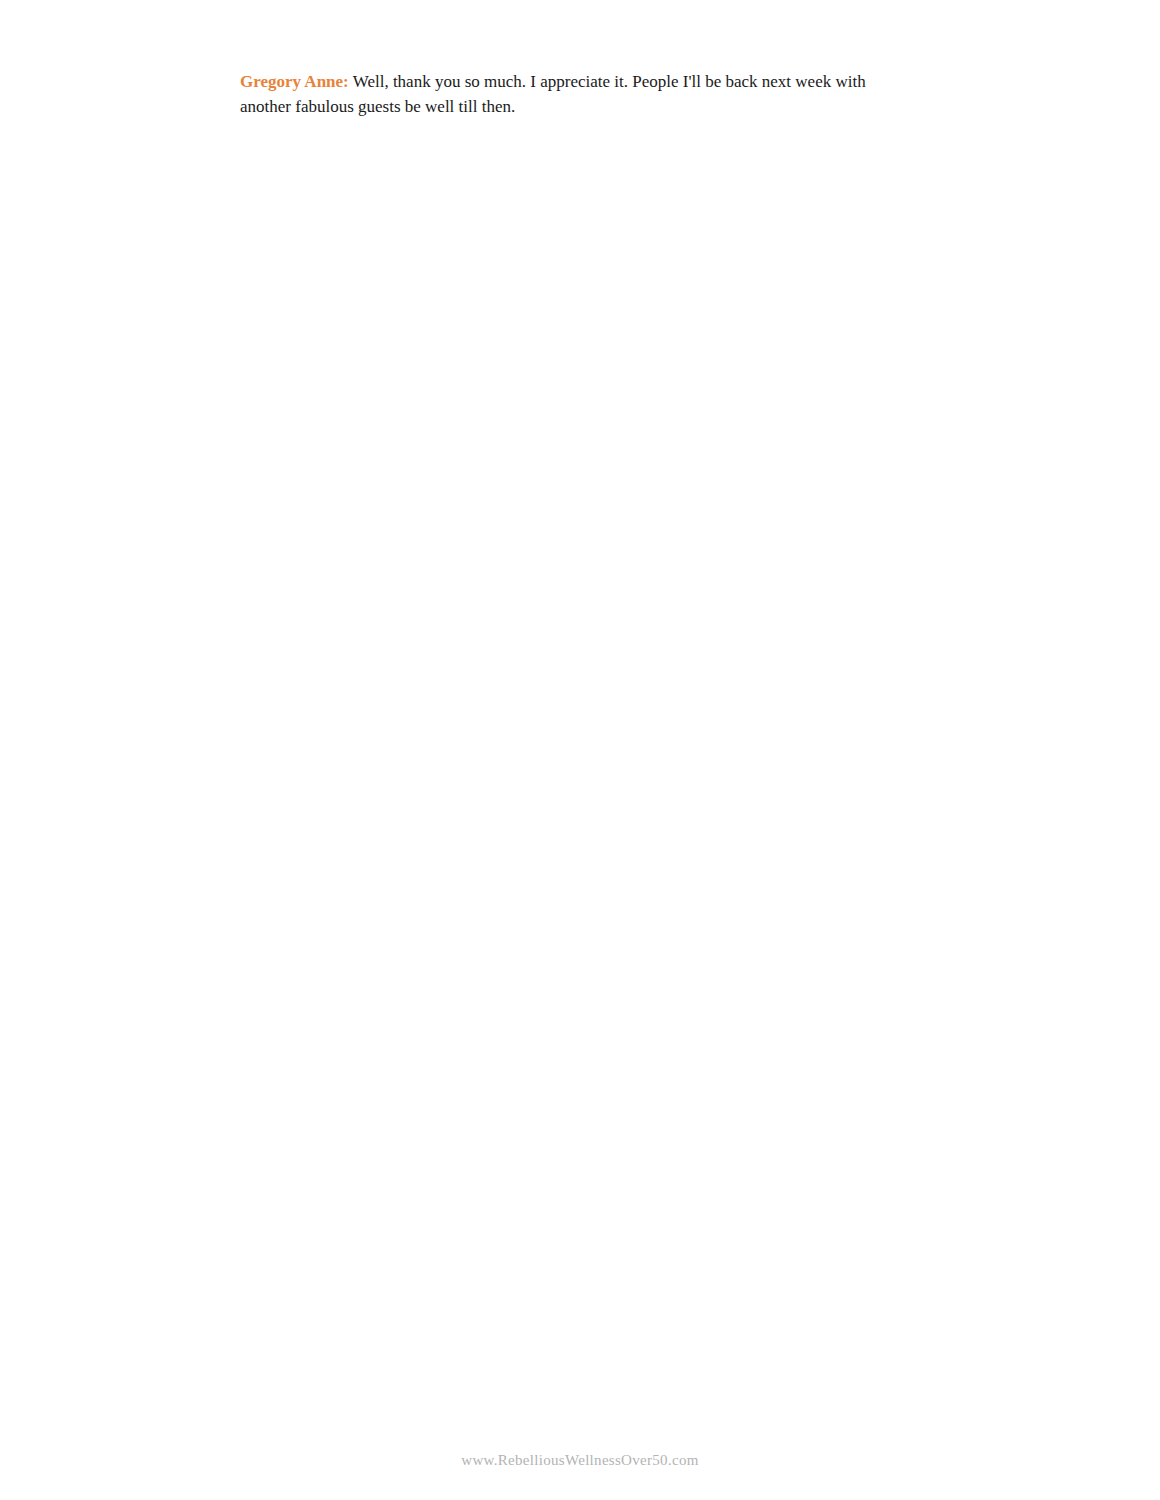Gregory Anne: Well, thank you so much. I appreciate it. People I'll be back next week with another fabulous guests be well till then.
www.RebelliousWellnessOver50.com